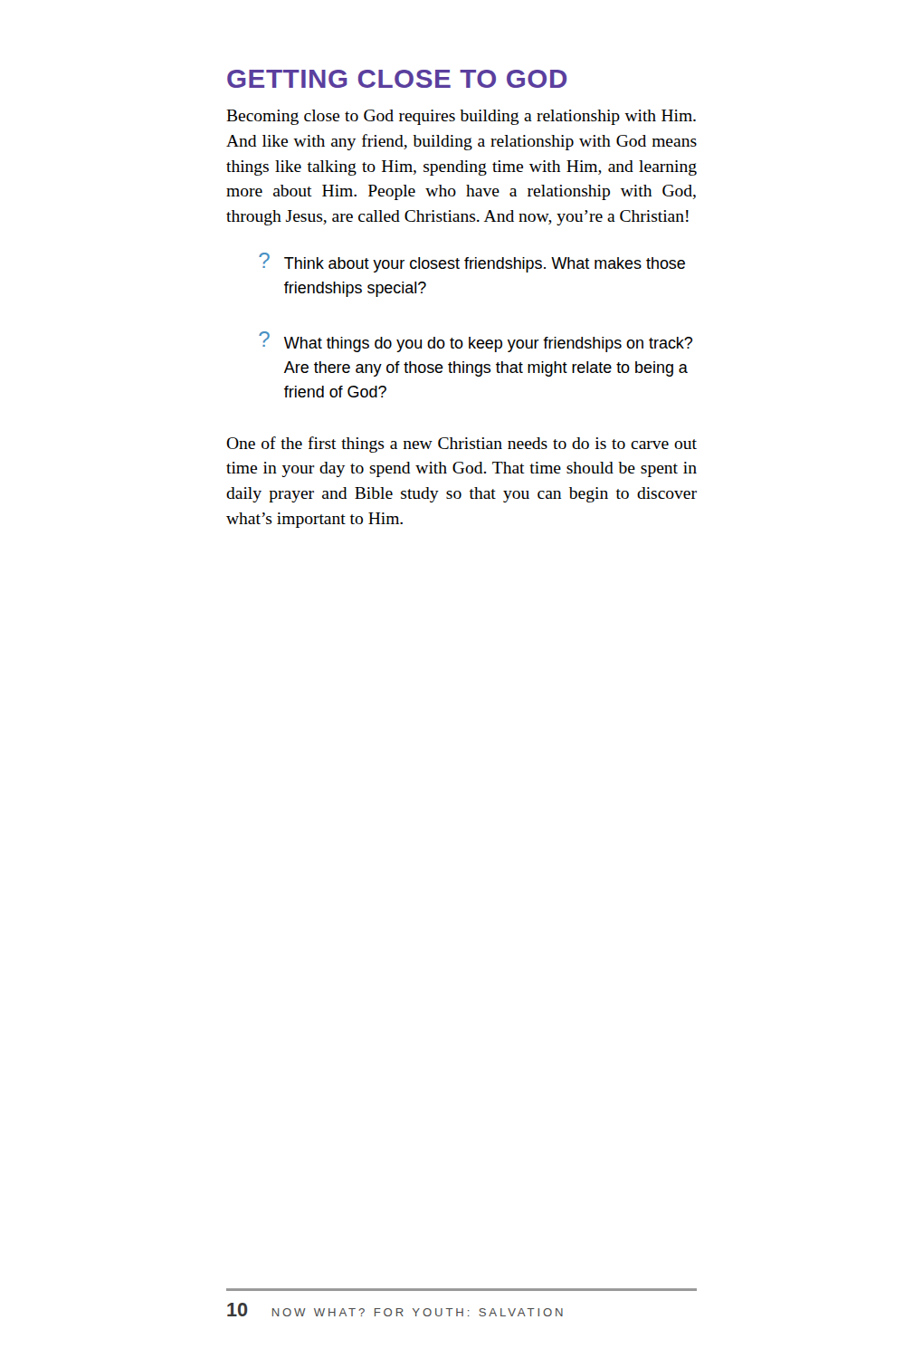Getting Close to God
Becoming close to God requires building a relationship with Him. And like with any friend, building a relationship with God means things like talking to Him, spending time with Him, and learning more about Him. People who have a relationship with God, through Jesus, are called Christians. And now, you’re a Christian!
?Think about your closest friendships. What makes those friendships special?
?What things do you do to keep your friendships on track? Are there any of those things that might relate to being a friend of God?
One of the first things a new Christian needs to do is to carve out time in your day to spend with God. That time should be spent in daily prayer and Bible study so that you can begin to discover what’s important to Him.
10 Now What? For Youth: Salvation